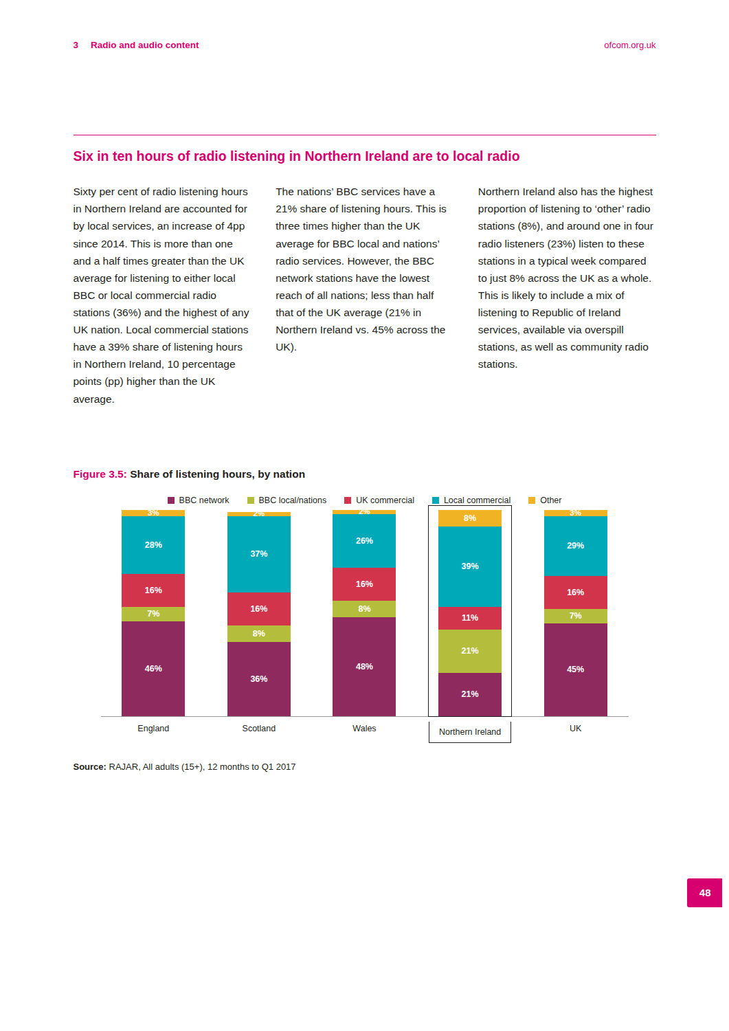3 Radio and audio content
ofcom.org.uk
Six in ten hours of radio listening in Northern Ireland are to local radio
Sixty per cent of radio listening hours in Northern Ireland are accounted for by local services, an increase of 4pp since 2014. This is more than one and a half times greater than the UK average for listening to either local BBC or local commercial radio stations (36%) and the highest of any UK nation. Local commercial stations have a 39% share of listening hours in Northern Ireland, 10 percentage points (pp) higher than the UK average.
The nations’ BBC services have a 21% share of listening hours. This is three times higher than the UK average for BBC local and nations’ radio services. However, the BBC network stations have the lowest reach of all nations; less than half that of the UK average (21% in Northern Ireland vs. 45% across the UK).
Northern Ireland also has the highest proportion of listening to ‘other’ radio stations (8%), and around one in four radio listeners (23%) listen to these stations in a typical week compared to just 8% across the UK as a whole. This is likely to include a mix of listening to Republic of Ireland services, available via overspill stations, as well as community radio stations.
Figure 3.5: Share of listening hours, by nation
BBC network BBC local/nations UK commercial Local commercial Other
3%
28%
16%
7%
46%
2%
37%
16%
8%
36%
2%
26%
16%
8%
48%
8%
39%
11%
21%
21%
3%
29%
16%
7%
45%
England
Scotland
Wales
Northern Ireland
UK
Source: RAJAR, All adults (15+), 12 months to Q1 2017
48